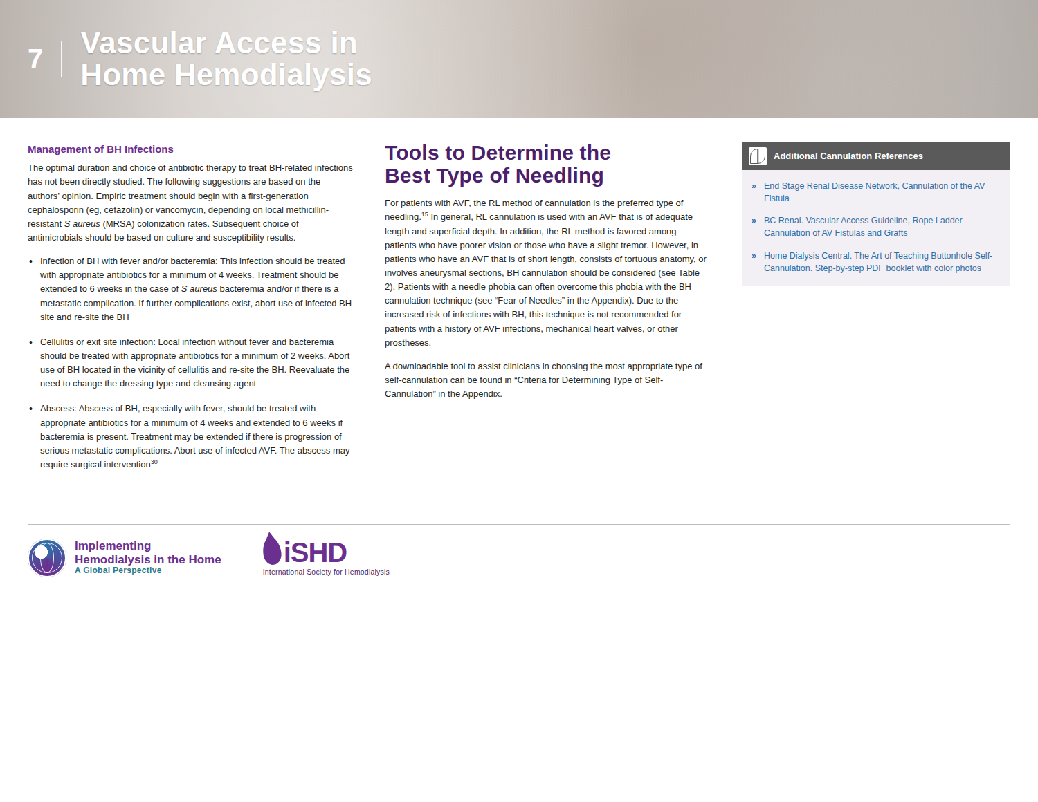7
Vascular Access in Home Hemodialysis
Management of BH Infections
The optimal duration and choice of antibiotic therapy to treat BH-related infections has not been directly studied. The following suggestions are based on the authors’ opinion. Empiric treatment should begin with a first-generation cephalosporin (eg, cefazolin) or vancomycin, depending on local methicillin-resistant S aureus (MRSA) colonization rates. Subsequent choice of antimicrobials should be based on culture and susceptibility results.
Infection of BH with fever and/or bacteremia: This infection should be treated with appropriate antibiotics for a minimum of 4 weeks. Treatment should be extended to 6 weeks in the case of S aureus bacteremia and/or if there is a metastatic complication. If further complications exist, abort use of infected BH site and re-site the BH
Cellulitis or exit site infection: Local infection without fever and bacteremia should be treated with appropriate antibiotics for a minimum of 2 weeks. Abort use of BH located in the vicinity of cellulitis and re-site the BH. Reevaluate the need to change the dressing type and cleansing agent
Abscess: Abscess of BH, especially with fever, should be treated with appropriate antibiotics for a minimum of 4 weeks and extended to 6 weeks if bacteremia is present. Treatment may be extended if there is progression of serious metastatic complications. Abort use of infected AVF. The abscess may require surgical intervention30
Tools to Determine the
Best Type of Needling
For patients with AVF, the RL method of cannulation is the preferred type of needling.15 In general, RL cannulation is used with an AVF that is of adequate length and superficial depth. In addition, the RL method is favored among patients who have poorer vision or those who have a slight tremor. However, in patients who have an AVF that is of short length, consists of tortuous anatomy, or involves aneurysmal sections, BH cannulation should be considered (see Table 2). Patients with a needle phobia can often overcome this phobia with the BH cannulation technique (see “Fear of Needles” in the Appendix). Due to the increased risk of infections with BH, this technique is not recommended for patients with a history of AVF infections, mechanical heart valves, or other prostheses.
A downloadable tool to assist clinicians in choosing the most appropriate type of self-cannulation can be found in “Criteria for Determining Type of Self-Cannulation” in the Appendix.
Additional Cannulation References
End Stage Renal Disease Network, Cannulation of the AV Fistula
BC Renal. Vascular Access Guideline, Rope Ladder Cannulation of AV Fistulas and Grafts
Home Dialysis Central. The Art of Teaching Buttonhole Self-Cannulation. Step-by-step PDF booklet with color photos
Implementing
Hemodialysis in the Home
A Global Perspective
iSHD
International Society for Hemodialysis